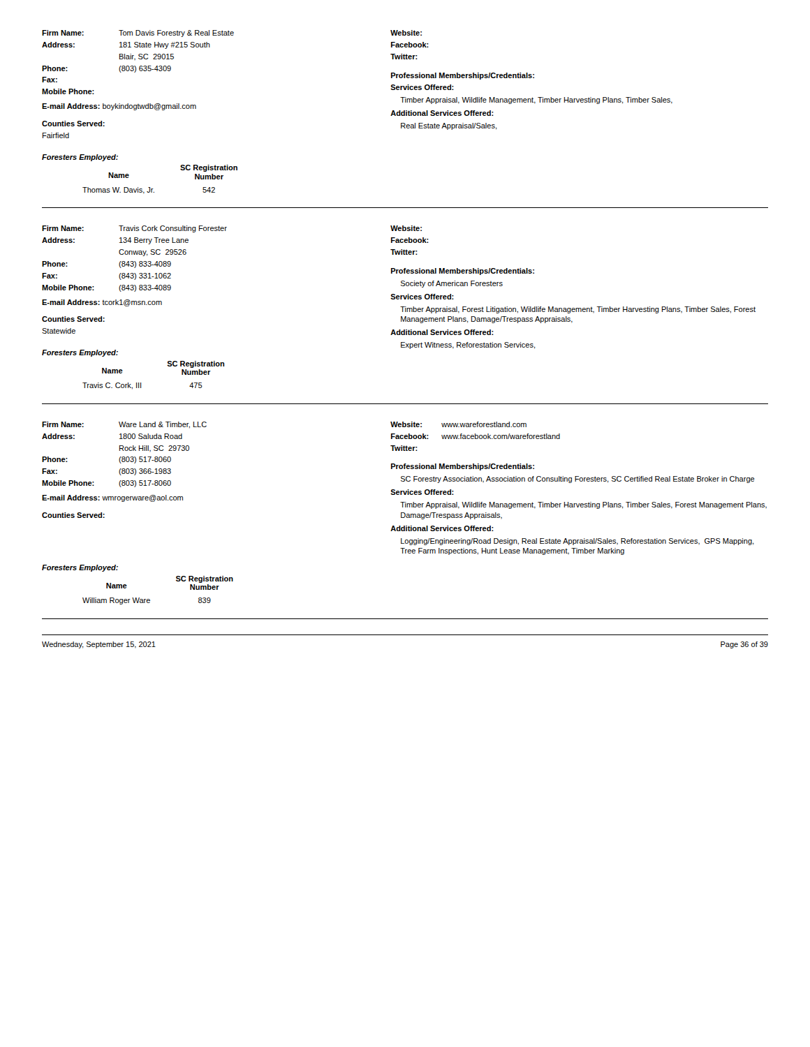Firm Name: Tom Davis Forestry & Real Estate
Address: 181 State Hwy #215 South
Blair, SC 29015
Phone:(803) 635-4309
Fax:
Mobile Phone:
E-mail Address: boykindogtwdb@gmail.com
Counties Served:
Fairfield
Foresters Employed:
| Name | SC Registration Number |
| --- | --- |
| Thomas W. Davis, Jr. | 542 |
Website:
Facebook:
Twitter:
Professional Memberships/Credentials:
Services Offered:
Timber Appraisal, Wildlife Management, Timber Harvesting Plans, Timber Sales,
Additional Services Offered:
Real Estate Appraisal/Sales,
Firm Name: Travis Cork Consulting Forester
Address: 134 Berry Tree Lane
Conway, SC 29526
Phone:(843) 833-4089
Fax:(843) 331-1062
Mobile Phone:(843) 833-4089
E-mail Address: tcork1@msn.com
Counties Served:
Statewide
Foresters Employed:
| Name | SC Registration Number |
| --- | --- |
| Travis C. Cork, III | 475 |
Website:
Facebook:
Twitter:
Professional Memberships/Credentials:
Society of American Foresters
Services Offered:
Timber Appraisal, Forest Litigation, Wildlife Management, Timber Harvesting Plans, Timber Sales, Forest Management Plans, Damage/Trespass Appraisals,
Additional Services Offered:
Expert Witness, Reforestation Services,
Firm Name: Ware Land & Timber, LLC
Address: 1800 Saluda Road
Rock Hill, SC 29730
Phone:(803) 517-8060
Fax:(803) 366-1983
Mobile Phone:(803) 517-8060
E-mail Address: wmrogerware@aol.com
Counties Served:
Foresters Employed:
| Name | SC Registration Number |
| --- | --- |
| William Roger Ware | 839 |
Website: www.wareforestland.com
Facebook: www.facebook.com/wareforestland
Twitter:
Professional Memberships/Credentials:
SC Forestry Association, Association of Consulting Foresters, SC Certified Real Estate Broker in Charge
Services Offered:
Timber Appraisal, Wildlife Management, Timber Harvesting Plans, Timber Sales, Forest Management Plans, Damage/Trespass Appraisals,
Additional Services Offered:
Logging/Engineering/Road Design, Real Estate Appraisal/Sales, Reforestation Services, GPS Mapping, Tree Farm Inspections, Hunt Lease Management, Timber Marking
Wednesday, September 15, 2021
Page 36 of 39